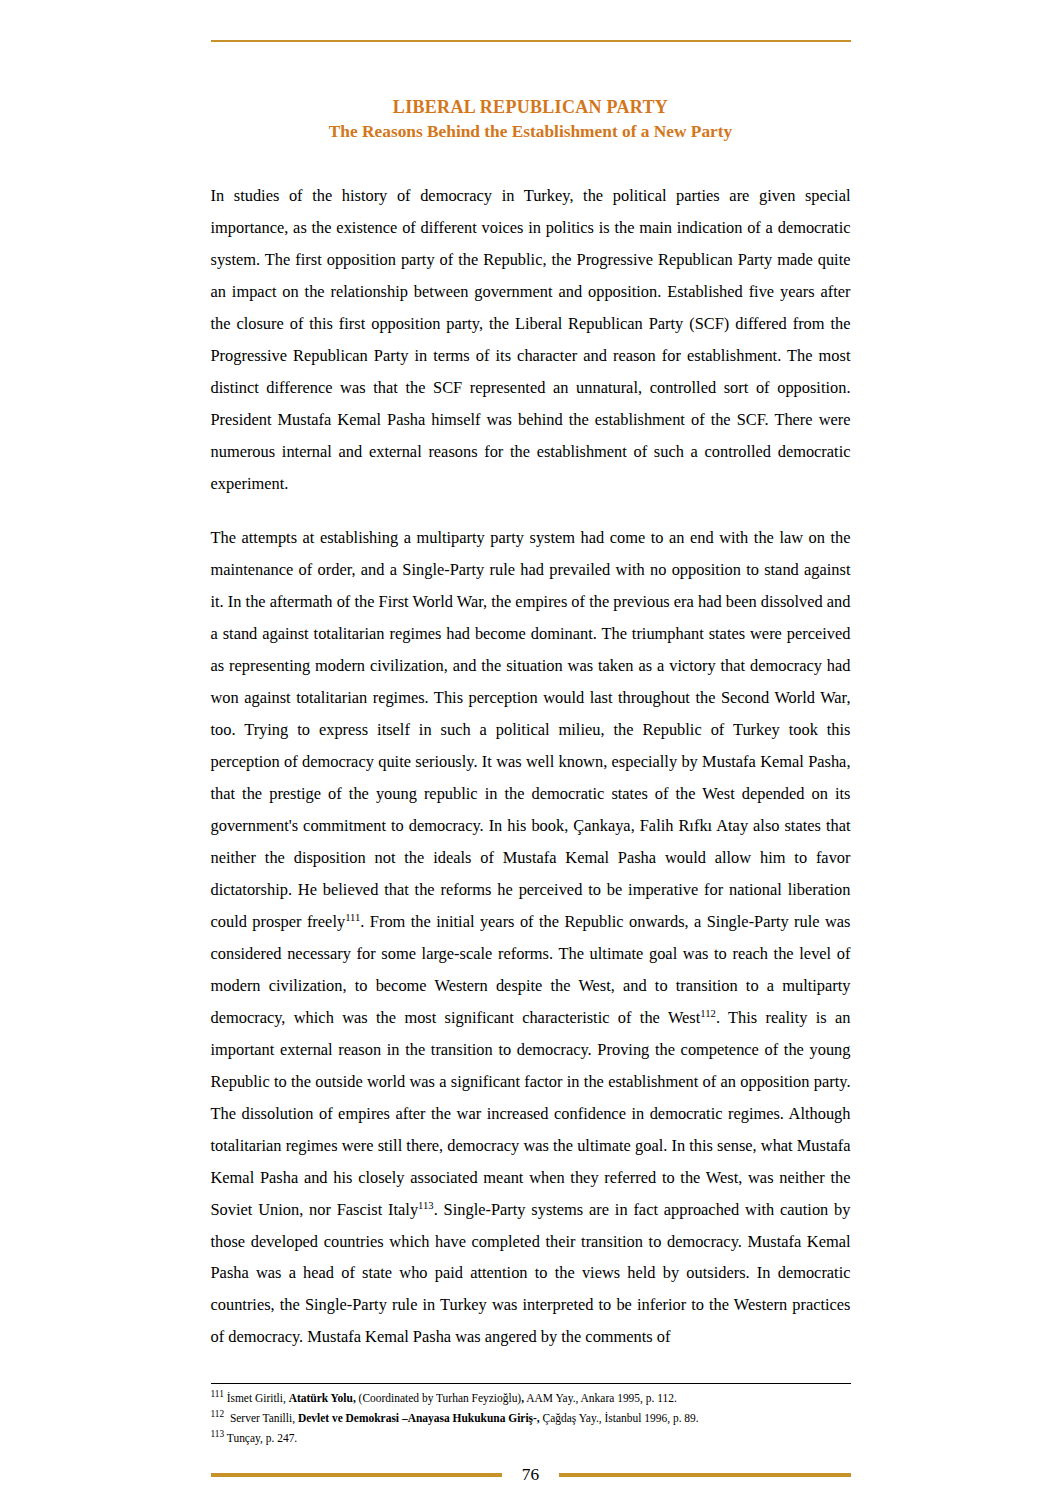LIBERAL REPUBLICAN PARTY
The Reasons Behind the Establishment of a New Party
In studies of the history of democracy in Turkey, the political parties are given special importance, as the existence of different voices in politics is the main indication of a democratic system. The first opposition party of the Republic, the Progressive Republican Party made quite an impact on the relationship between government and opposition. Established five years after the closure of this first opposition party, the Liberal Republican Party (SCF) differed from the Progressive Republican Party in terms of its character and reason for establishment. The most distinct difference was that the SCF represented an unnatural, controlled sort of opposition. President Mustafa Kemal Pasha himself was behind the establishment of the SCF. There were numerous internal and external reasons for the establishment of such a controlled democratic experiment.
The attempts at establishing a multiparty party system had come to an end with the law on the maintenance of order, and a Single-Party rule had prevailed with no opposition to stand against it. In the aftermath of the First World War, the empires of the previous era had been dissolved and a stand against totalitarian regimes had become dominant. The triumphant states were perceived as representing modern civilization, and the situation was taken as a victory that democracy had won against totalitarian regimes. This perception would last throughout the Second World War, too. Trying to express itself in such a political milieu, the Republic of Turkey took this perception of democracy quite seriously. It was well known, especially by Mustafa Kemal Pasha, that the prestige of the young republic in the democratic states of the West depended on its government's commitment to democracy. In his book, Çankaya, Falih Rıfkı Atay also states that neither the disposition not the ideals of Mustafa Kemal Pasha would allow him to favor dictatorship. He believed that the reforms he perceived to be imperative for national liberation could prosper freely111. From the initial years of the Republic onwards, a Single-Party rule was considered necessary for some large-scale reforms. The ultimate goal was to reach the level of modern civilization, to become Western despite the West, and to transition to a multiparty democracy, which was the most significant characteristic of the West112. This reality is an important external reason in the transition to democracy. Proving the competence of the young Republic to the outside world was a significant factor in the establishment of an opposition party. The dissolution of empires after the war increased confidence in democratic regimes. Although totalitarian regimes were still there, democracy was the ultimate goal. In this sense, what Mustafa Kemal Pasha and his closely associated meant when they referred to the West, was neither the Soviet Union, nor Fascist Italy113. Single-Party systems are in fact approached with caution by those developed countries which have completed their transition to democracy. Mustafa Kemal Pasha was a head of state who paid attention to the views held by outsiders. In democratic countries, the Single-Party rule in Turkey was interpreted to be inferior to the Western practices of democracy. Mustafa Kemal Pasha was angered by the comments of
111 İsmet Giritli, Atatürk Yolu, (Coordinated by Turhan Feyzioğlu), AAM Yay., Ankara 1995, p. 112.
112 Server Tanilli, Devlet ve Demokrasi –Anayasa Hukukuna Giriş-, Çağdaş Yay., İstanbul 1996, p. 89.
113 Tunçay, p. 247.
76